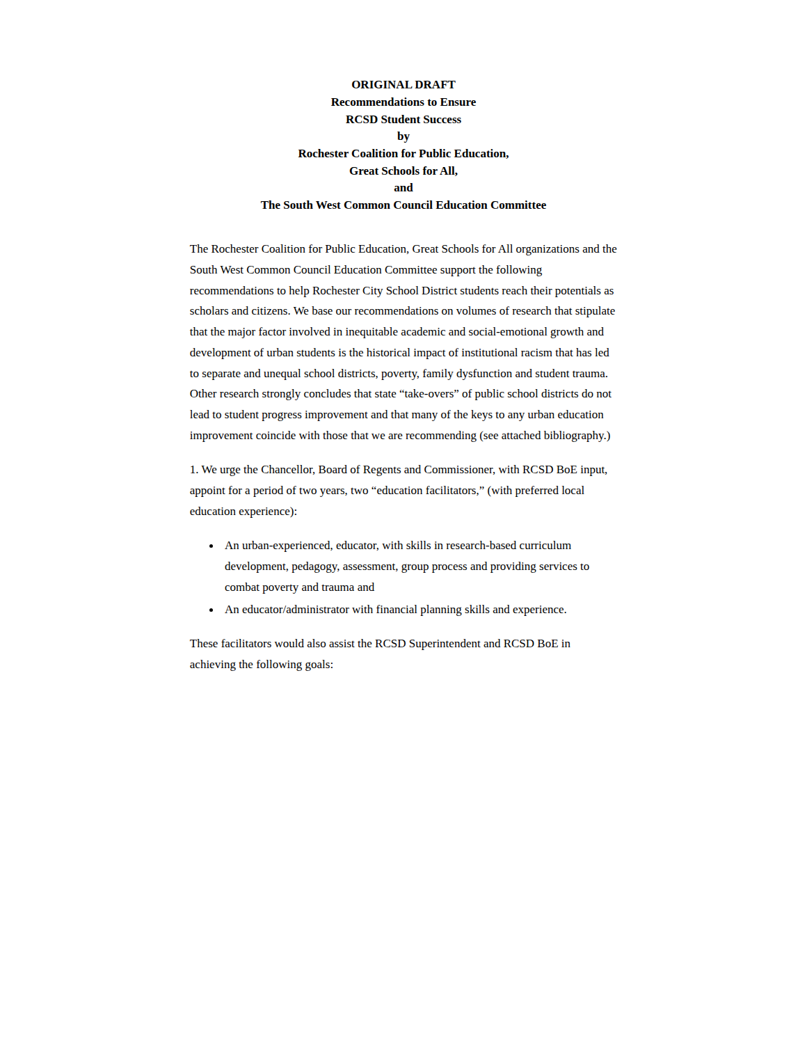ORIGINAL DRAFT Recommendations to Ensure RCSD Student Success by Rochester Coalition for Public Education, Great Schools for All, and The South West Common Council Education Committee
The Rochester Coalition for Public Education, Great Schools for All organizations and the South West Common Council Education Committee support the following recommendations to help Rochester City School District students reach their potentials as scholars and citizens. We base our recommendations on volumes of research that stipulate that the major factor involved in inequitable academic and social-emotional growth and development of urban students is the historical impact of institutional racism that has led to separate and unequal school districts, poverty, family dysfunction and student trauma. Other research strongly concludes that state “take-overs” of public school districts do not lead to student progress improvement and that many of the keys to any urban education improvement coincide with those that we are recommending (see attached bibliography.)
1. We urge the Chancellor, Board of Regents and Commissioner, with RCSD BoE input, appoint for a period of two years, two “education facilitators,” (with preferred local education experience):
An urban-experienced, educator, with skills in research-based curriculum development, pedagogy, assessment, group process and providing services to combat poverty and trauma and
An educator/administrator with financial planning skills and experience.
These facilitators would also assist the RCSD Superintendent and RCSD BoE in achieving the following goals: